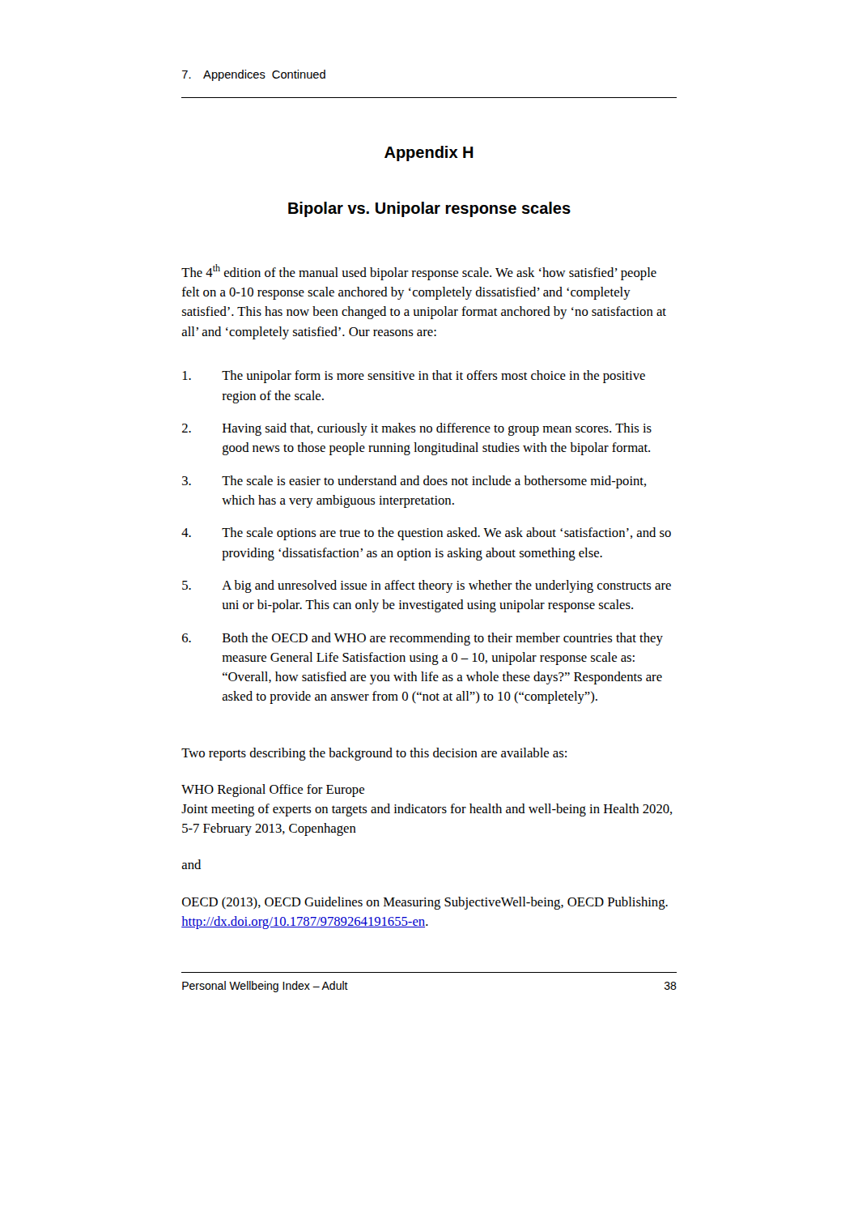7. Appendices Continued
Appendix H
Bipolar vs. Unipolar response scales
The 4th edition of the manual used bipolar response scale. We ask ‘how satisfied’ people felt on a 0-10 response scale anchored by ‘completely dissatisfied’ and ‘completely satisfied’. This has now been changed to a unipolar format anchored by ‘no satisfaction at all’ and ‘completely satisfied’. Our reasons are:
1. The unipolar form is more sensitive in that it offers most choice in the positive region of the scale.
2. Having said that, curiously it makes no difference to group mean scores. This is good news to those people running longitudinal studies with the bipolar format.
3. The scale is easier to understand and does not include a bothersome mid-point, which has a very ambiguous interpretation.
4. The scale options are true to the question asked. We ask about ‘satisfaction’, and so providing ‘dissatisfaction’ as an option is asking about something else.
5. A big and unresolved issue in affect theory is whether the underlying constructs are uni or bi-polar. This can only be investigated using unipolar response scales.
6. Both the OECD and WHO are recommending to their member countries that they measure General Life Satisfaction using a 0 – 10, unipolar response scale as: “Overall, how satisfied are you with life as a whole these days?” Respondents are asked to provide an answer from 0 (“not at all”) to 10 (“completely”).
Two reports describing the background to this decision are available as:
WHO Regional Office for Europe
Joint meeting of experts on targets and indicators for health and well-being in Health 2020, 5-7 February 2013, Copenhagen
and
OECD (2013), OECD Guidelines on Measuring SubjectiveWell-being, OECD Publishing. http://dx.doi.org/10.1787/9789264191655-en.
Personal Wellbeing Index – Adult 38